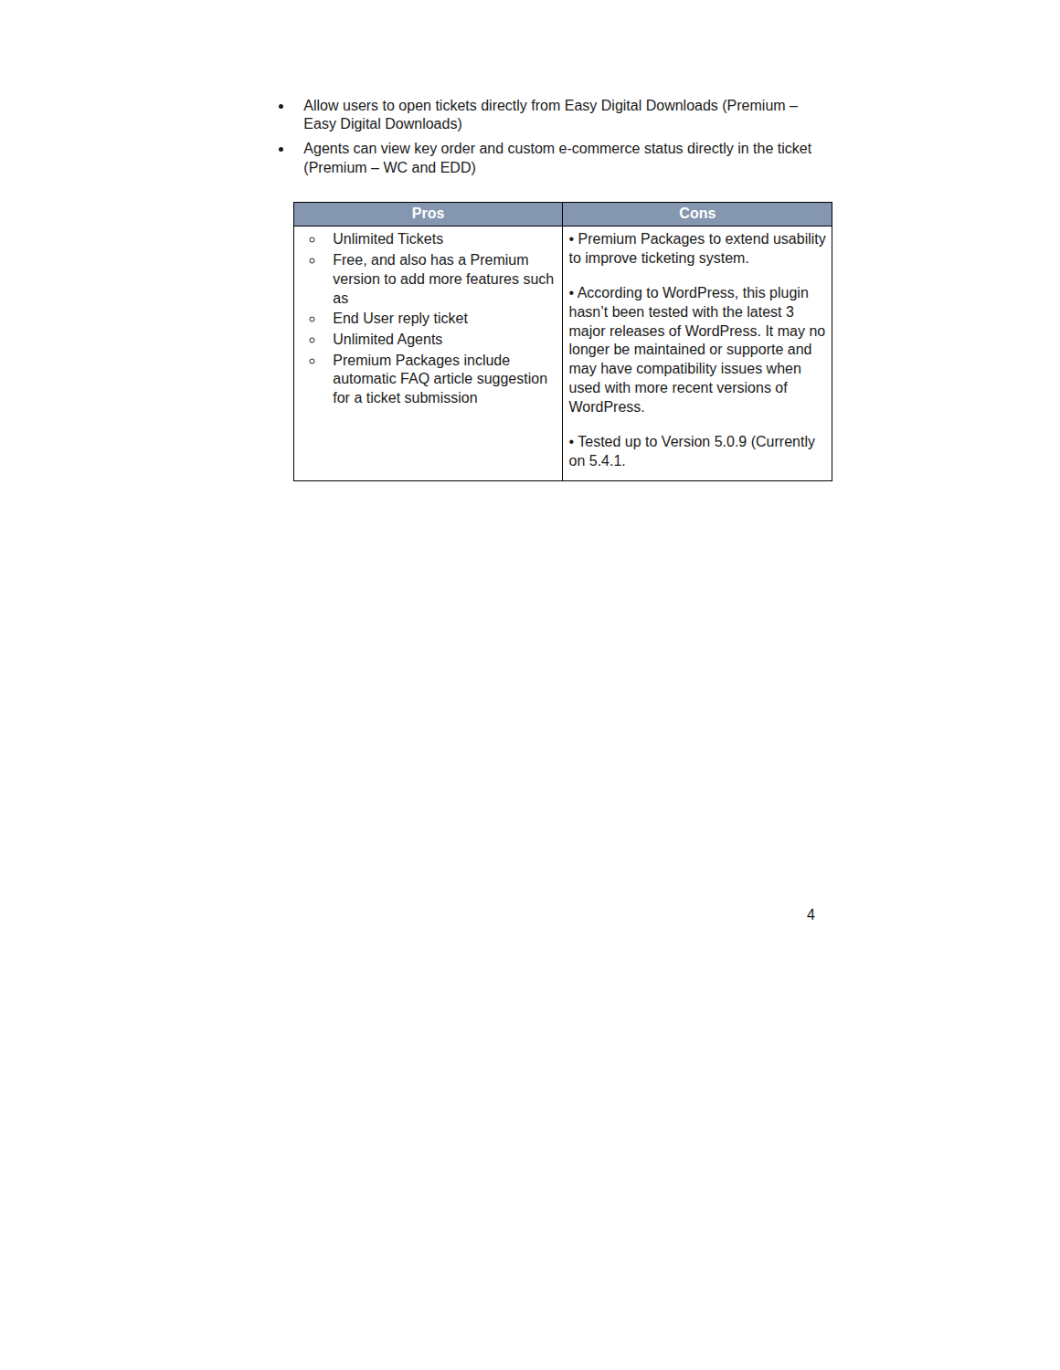Allow users to open tickets directly from Easy Digital Downloads (Premium – Easy Digital Downloads)
Agents can view key order and custom e-commerce status directly in the ticket (Premium – WC and EDD)
| Pros | Cons |
| --- | --- |
| Unlimited Tickets Free, and also has a Premium version to add more features such as End User reply ticket Unlimited Agents Premium Packages include automatic FAQ article suggestion for a ticket submission | • Premium Packages to extend usability to improve ticketing system. • According to WordPress, this plugin hasn’t been tested with the latest 3 major releases of WordPress. It may no longer be maintained or supporte and may have compatibility issues when used with more recent versions of WordPress. • Tested up to Version 5.0.9 (Currently on 5.4.1. |
4